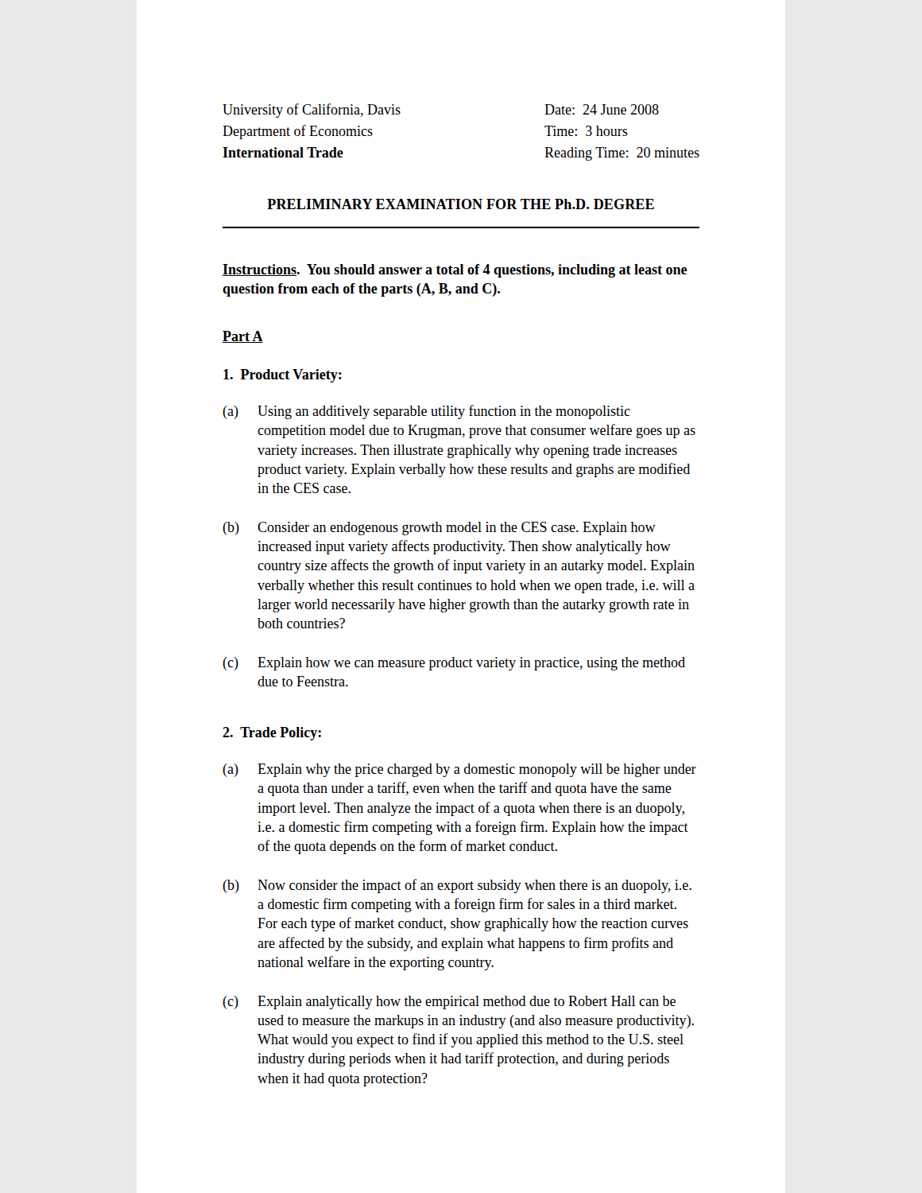University of California, Davis
Department of Economics
International Trade
Date: 24 June 2008
Time: 3 hours
Reading Time: 20 minutes
PRELIMINARY EXAMINATION FOR THE Ph.D. DEGREE
Instructions. You should answer a total of 4 questions, including at least one question from each of the parts (A, B, and C).
Part A
1. Product Variety:
(a) Using an additively separable utility function in the monopolistic competition model due to Krugman, prove that consumer welfare goes up as variety increases. Then illustrate graphically why opening trade increases product variety. Explain verbally how these results and graphs are modified in the CES case.
(b) Consider an endogenous growth model in the CES case. Explain how increased input variety affects productivity. Then show analytically how country size affects the growth of input variety in an autarky model. Explain verbally whether this result continues to hold when we open trade, i.e. will a larger world necessarily have higher growth than the autarky growth rate in both countries?
(c) Explain how we can measure product variety in practice, using the method due to Feenstra.
2. Trade Policy:
(a) Explain why the price charged by a domestic monopoly will be higher under a quota than under a tariff, even when the tariff and quota have the same import level. Then analyze the impact of a quota when there is an duopoly, i.e. a domestic firm competing with a foreign firm. Explain how the impact of the quota depends on the form of market conduct.
(b) Now consider the impact of an export subsidy when there is an duopoly, i.e. a domestic firm competing with a foreign firm for sales in a third market. For each type of market conduct, show graphically how the reaction curves are affected by the subsidy, and explain what happens to firm profits and national welfare in the exporting country.
(c) Explain analytically how the empirical method due to Robert Hall can be used to measure the markups in an industry (and also measure productivity). What would you expect to find if you applied this method to the U.S. steel industry during periods when it had tariff protection, and during periods when it had quota protection?